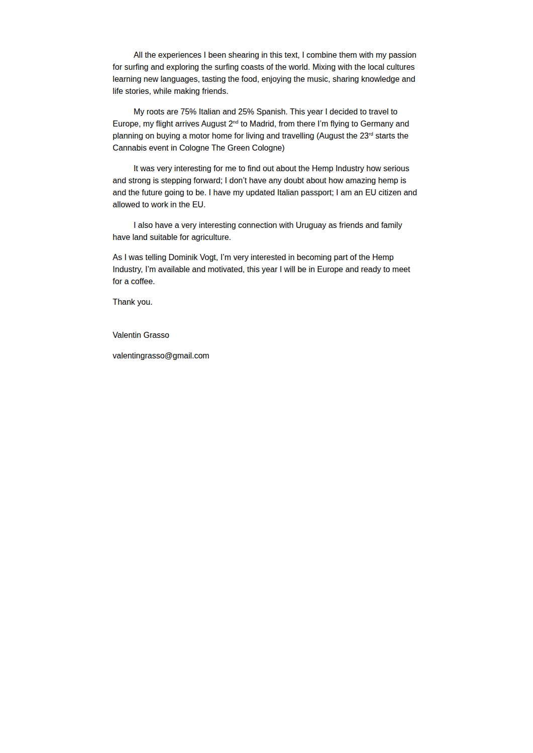All the experiences I been shearing in this text, I combine them with my passion for surfing and exploring the surfing coasts of the world. Mixing with the local cultures learning new languages, tasting the food, enjoying the music, sharing knowledge and life stories, while making friends.
My roots are 75% Italian and 25% Spanish. This year I decided to travel to Europe, my flight arrives August 2nd to Madrid, from there I’m flying to Germany and planning on buying a motor home for living and travelling (August the 23rd starts the Cannabis event in Cologne The Green Cologne)
It was very interesting for me to find out about the Hemp Industry how serious and strong is stepping forward; I don’t have any doubt about how amazing hemp is and the future going to be. I have my updated Italian passport; I am an EU citizen and allowed to work in the EU.
I also have a very interesting connection with Uruguay as friends and family have land suitable for agriculture.
As I was telling Dominik Vogt, I’m very interested in becoming part of the Hemp Industry, I’m available and motivated, this year I will be in Europe and ready to meet for a coffee.
Thank you.
Valentin Grasso
valentingrasso@gmail.com